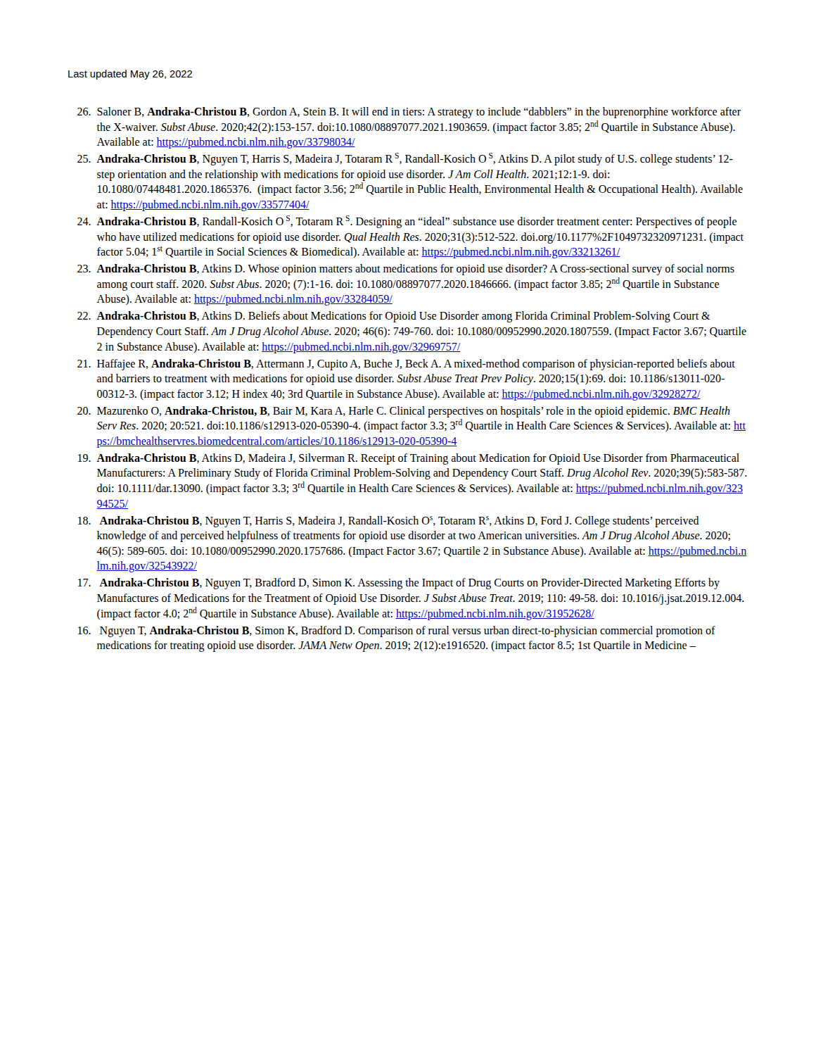Last updated May 26, 2022
26. Saloner B, Andraka-Christou B, Gordon A, Stein B. It will end in tiers: A strategy to include “dabblers” in the buprenorphine workforce after the X-waiver. Subst Abuse. 2020;42(2):153-157. doi:10.1080/08897077.2021.1903659. (impact factor 3.85; 2nd Quartile in Substance Abuse). Available at: https://pubmed.ncbi.nlm.nih.gov/33798034/
25. Andraka-Christou B, Nguyen T, Harris S, Madeira J, Totaram R S, Randall-Kosich O S, Atkins D. A pilot study of U.S. college students’ 12-step orientation and the relationship with medications for opioid use disorder. J Am Coll Health. 2021;12:1-9. doi: 10.1080/07448481.2020.1865376. (impact factor 3.56; 2nd Quartile in Public Health, Environmental Health & Occupational Health). Available at: https://pubmed.ncbi.nlm.nih.gov/33577404/
24. Andraka-Christou B, Randall-Kosich O S, Totaram R S. Designing an “ideal” substance use disorder treatment center: Perspectives of people who have utilized medications for opioid use disorder. Qual Health Res. 2020;31(3):512-522. doi.org/10.1177%2F1049732320971231. (impact factor 5.04; 1st Quartile in Social Sciences & Biomedical). Available at: https://pubmed.ncbi.nlm.nih.gov/33213261/
23. Andraka-Christou B, Atkins D. Whose opinion matters about medications for opioid use disorder? A Cross-sectional survey of social norms among court staff. 2020. Subst Abus. 2020; (7):1-16. doi: 10.1080/08897077.2020.1846666. (impact factor 3.85; 2nd Quartile in Substance Abuse). Available at: https://pubmed.ncbi.nlm.nih.gov/33284059/
22. Andraka-Christou B, Atkins D. Beliefs about Medications for Opioid Use Disorder among Florida Criminal Problem-Solving Court & Dependency Court Staff. Am J Drug Alcohol Abuse. 2020; 46(6): 749-760. doi: 10.1080/00952990.2020.1807559. (Impact Factor 3.67; Quartile 2 in Substance Abuse). Available at: https://pubmed.ncbi.nlm.nih.gov/32969757/
21. Haffajee R, Andraka-Christou B, Attermann J, Cupito A, Buche J, Beck A. A mixed-method comparison of physician-reported beliefs about and barriers to treatment with medications for opioid use disorder. Subst Abuse Treat Prev Policy. 2020;15(1):69. doi: 10.1186/s13011-020-00312-3. (impact factor 3.12; H index 40; 3rd Quartile in Substance Abuse). Available at: https://pubmed.ncbi.nlm.nih.gov/32928272/
20. Mazurenko O, Andraka-Christou, B, Bair M, Kara A, Harle C. Clinical perspectives on hospitals’ role in the opioid epidemic. BMC Health Serv Res. 2020; 20:521. doi:10.1186/s12913-020-05390-4. (impact factor 3.3; 3rd Quartile in Health Care Sciences & Services). Available at: https://bmchealthservres.biomedcentral.com/articles/10.1186/s12913-020-05390-4
19. Andraka-Christou B, Atkins D, Madeira J, Silverman R. Receipt of Training about Medication for Opioid Use Disorder from Pharmaceutical Manufacturers: A Preliminary Study of Florida Criminal Problem-Solving and Dependency Court Staff. Drug Alcohol Rev. 2020;39(5):583-587. doi: 10.1111/dar.13090. (impact factor 3.3; 3rd Quartile in Health Care Sciences & Services). Available at: https://pubmed.ncbi.nlm.nih.gov/32394525/
18. Andraka-Christou B, Nguyen T, Harris S, Madeira J, Randall-Kosich Os, Totaram Rs, Atkins D, Ford J. College students’ perceived knowledge of and perceived helpfulness of treatments for opioid use disorder at two American universities. Am J Drug Alcohol Abuse. 2020; 46(5): 589-605. doi: 10.1080/00952990.2020.1757686. (Impact Factor 3.67; Quartile 2 in Substance Abuse). Available at: https://pubmed.ncbi.nlm.nih.gov/32543922/
17. Andraka-Christou B, Nguyen T, Bradford D, Simon K. Assessing the Impact of Drug Courts on Provider-Directed Marketing Efforts by Manufactures of Medications for the Treatment of Opioid Use Disorder. J Subst Abuse Treat. 2019; 110: 49-58. doi: 10.1016/j.jsat.2019.12.004. (impact factor 4.0; 2nd Quartile in Substance Abuse). Available at: https://pubmed.ncbi.nlm.nih.gov/31952628/
16. Nguyen T, Andraka-Christou B, Simon K, Bradford D. Comparison of rural versus urban direct-to-physician commercial promotion of medications for treating opioid use disorder. JAMA Netw Open. 2019; 2(12):e1916520. (impact factor 8.5; 1st Quartile in Medicine –